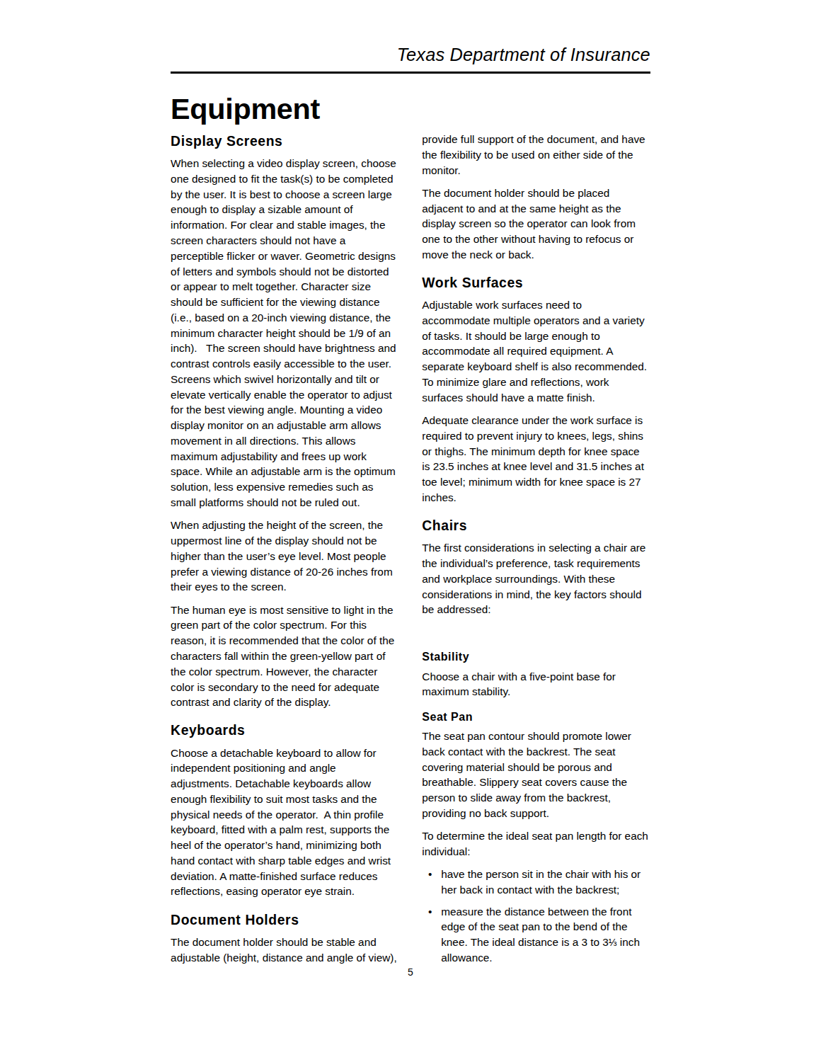Texas Department of Insurance
Equipment
Display Screens
When selecting a video display screen, choose one designed to fit the task(s) to be completed by the user. It is best to choose a screen large enough to display a sizable amount of information. For clear and stable images, the screen characters should not have a perceptible flicker or waver. Geometric designs of letters and symbols should not be distorted or appear to melt together. Character size should be sufficient for the viewing distance (i.e., based on a 20-inch viewing distance, the minimum character height should be 1/9 of an inch). The screen should have brightness and contrast controls easily accessible to the user. Screens which swivel horizontally and tilt or elevate vertically enable the operator to adjust for the best viewing angle. Mounting a video display monitor on an adjustable arm allows movement in all directions. This allows maximum adjustability and frees up work space. While an adjustable arm is the optimum solution, less expensive remedies such as small platforms should not be ruled out.
When adjusting the height of the screen, the uppermost line of the display should not be higher than the user’s eye level. Most people prefer a viewing distance of 20-26 inches from their eyes to the screen.
The human eye is most sensitive to light in the green part of the color spectrum. For this reason, it is recommended that the color of the characters fall within the green-yellow part of the color spectrum. However, the character color is secondary to the need for adequate contrast and clarity of the display.
Keyboards
Choose a detachable keyboard to allow for independent positioning and angle adjustments. Detachable keyboards allow enough flexibility to suit most tasks and the physical needs of the operator. A thin profile keyboard, fitted with a palm rest, supports the heel of the operator’s hand, minimizing both hand contact with sharp table edges and wrist deviation. A matte-finished surface reduces reflections, easing operator eye strain.
Document Holders
The document holder should be stable and adjustable (height, distance and angle of view), provide full support of the document, and have the flexibility to be used on either side of the monitor.
The document holder should be placed adjacent to and at the same height as the display screen so the operator can look from one to the other without having to refocus or move the neck or back.
Work Surfaces
Adjustable work surfaces need to accommodate multiple operators and a variety of tasks. It should be large enough to accommodate all required equipment. A separate keyboard shelf is also recommended. To minimize glare and reflections, work surfaces should have a matte finish.
Adequate clearance under the work surface is required to prevent injury to knees, legs, shins or thighs. The minimum depth for knee space is 23.5 inches at knee level and 31.5 inches at toe level; minimum width for knee space is 27 inches.
Chairs
The first considerations in selecting a chair are the individual’s preference, task requirements and workplace surroundings. With these considerations in mind, the key factors should be addressed:
Stability
Choose a chair with a five-point base for maximum stability.
Seat Pan
The seat pan contour should promote lower back contact with the backrest. The seat covering material should be porous and breathable. Slippery seat covers cause the person to slide away from the backrest, providing no back support.
To determine the ideal seat pan length for each individual:
have the person sit in the chair with his or her back in contact with the backrest;
measure the distance between the front edge of the seat pan to the bend of the knee. The ideal distance is a 3 to 3⅓ inch allowance.
5